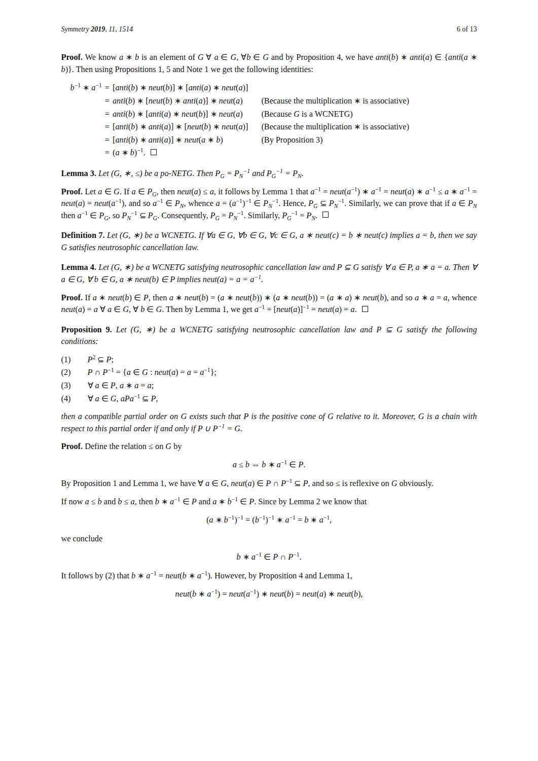Symmetry 2019, 11, 1514
6 of 13
Proof. We know a ∗ b is an element of G ∀ a ∈ G, ∀b ∈ G and by Proposition 4, we have anti(b) ∗ anti(a) ∈ {anti(a ∗ b)}. Then using Propositions 1, 5 and Note 1 we get the following identities:
| b −1 ∗ a −1 | = | [ anti ( b ) ∗ neut ( b )] ∗ [ anti ( a ) ∗ neut ( a )] | |
| | = | anti ( b ) ∗ [ neut ( b ) ∗ anti ( a )] ∗ neut ( a ) | (Because the multiplication ∗ is associative) |
| | = | anti ( b ) ∗ [ anti ( a ) ∗ neut ( b )] ∗ neut ( a ) | (Because G is a WCNETG) |
| | = | [ anti ( b ) ∗ anti ( a )] ∗ [ neut ( b ) ∗ neut ( a )] | (Because the multiplication ∗ is associative) |
| | = | [ anti ( b ) ∗ anti ( a )] ∗ neut ( a ∗ b ) | (By Proposition 3) |
| | = | ( a ∗ b ) −1 . | |
Lemma 3. Let (G, ∗, ≤) be a po-NETG. Then PG = PN−1 and PG−1 = PN.
Proof. Let a ∈ G. If a ∈ PG, then neut(a) ≤ a, it follows by Lemma 1 that a−1 = neut(a−1) ∗ a−1 = neut(a) ∗ a−1 ≤ a ∗ a−1 = neut(a) = neut(a−1), and so a−1 ∈ PN, whence a = (a−1)−1 ∈ PN−1. Hence, PG ⊆ PN−1. Similarly, we can prove that if a ∈ PN then a−1 ∈ PG, so PN−1 ⊆ PG. Consequently, PG = PN−1. Similarly, PG−1 = PN.
Definition 7. Let (G, ∗) be a WCNETG. If ∀a ∈ G, ∀b ∈ G, ∀c ∈ G, a ∗ neut(c) = b ∗ neut(c) implies a = b, then we say G satisfies neutrosophic cancellation law.
Lemma 4. Let (G, ∗) be a WCNETG satisfying neutrosophic cancellation law and P ⊆ G satisfy ∀ a ∈ P, a ∗ a = a. Then ∀ a ∈ G, ∀ b ∈ G, a ∗ neut(b) ∈ P implies neut(a) = a = a−1.
Proof. If a ∗ neut(b) ∈ P, then a ∗ neut(b) = (a ∗ neut(b)) ∗ (a ∗ neut(b)) = (a ∗ a) ∗ neut(b), and so a ∗ a = a, whence neut(a) = a ∀ a ∈ G, ∀ b ∈ G. Then by Lemma 1, we get a−1 = [neut(a)]−1 = neut(a) = a.
Proposition 9. Let (G, ∗) be a WCNETG satisfying neutrosophic cancellation law and P ⊆ G satisfy the following conditions:
(1) P2 ⊆ P;
(2) P ∩ P−1 = {a ∈ G : neut(a) = a = a−1};
(3)∀ a ∈ P, a ∗ a = a;
(4)∀ a ∈ G, aPa−1 ⊆ P,
then a compatible partial order on G exists such that P is the positive cone of G relative to it. Moreover, G is a chain with respect to this partial order if and only if P ∪ P−1 = G.
Proof. Define the relation ≤ on G by
a ≤ b ⇔ b ∗ a−1 ∈ P.
By Proposition 1 and Lemma 1, we have ∀ a ∈ G, neut(a) ∈ P ∩ P−1 ⊆ P, and so ≤ is reflexive on G obviously.
If now a ≤ b and b ≤ a, then b ∗ a−1 ∈ P and a ∗ b−1 ∈ P. Since by Lemma 2 we know that
(a ∗ b−1)−1 = (b−1)−1 ∗ a−1 = b ∗ a−1,
we conclude
b ∗ a−1 ∈ P ∩ P−1.
It follows by (2) that b ∗ a−1 = neut(b ∗ a−1). However, by Proposition 4 and Lemma 1,
neut(b ∗ a−1) = neut(a−1) ∗ neut(b) = neut(a) ∗ neut(b),